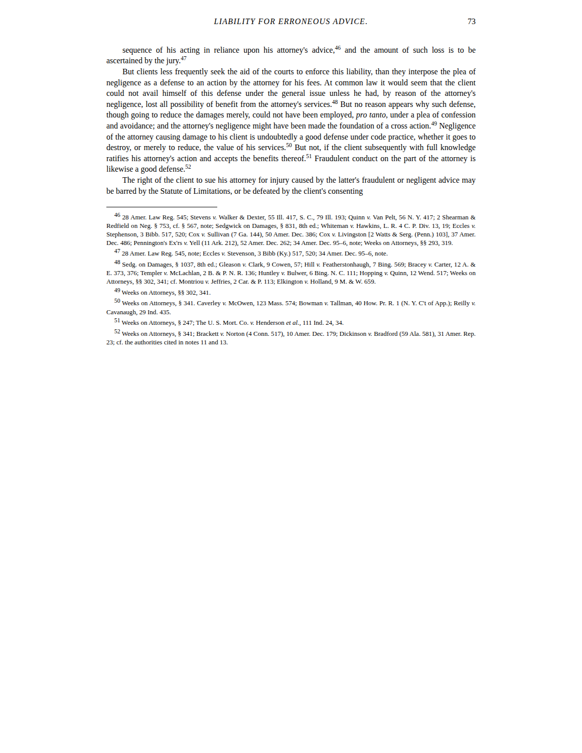LIABILITY FOR ERRONEOUS ADVICE. 73
sequence of his acting in reliance upon his attorney's advice,46 and the amount of such loss is to be ascertained by the jury.47
But clients less frequently seek the aid of the courts to enforce this liability, than they interpose the plea of negligence as a defense to an action by the attorney for his fees. At common law it would seem that the client could not avail himself of this defense under the general issue unless he had, by reason of the attorney's negligence, lost all possibility of benefit from the attorney's services.48 But no reason appears why such defense, though going to reduce the damages merely, could not have been employed, pro tanto, under a plea of confession and avoidance; and the attorney's negligence might have been made the foundation of a cross action.49 Negligence of the attorney causing damage to his client is undoubtedly a good defense under code practice, whether it goes to destroy, or merely to reduce, the value of his services.50 But not, if the client subsequently with full knowledge ratifies his attorney's action and accepts the benefits thereof.51 Fraudulent conduct on the part of the attorney is likewise a good defense.52
The right of the client to sue his attorney for injury caused by the latter's fraudulent or negligent advice may be barred by the Statute of Limitations, or be defeated by the client's consenting
46 28 Amer. Law Reg. 545; Stevens v. Walker & Dexter, 55 Ill. 417, S. C., 79 Ill. 193; Quinn v. Van Pelt, 56 N. Y. 417; 2 Shearman & Redfield on Neg. § 753, cf. § 567, note; Sedgwick on Damages, § 831, 8th ed.; Whiteman v. Hawkins, L. R. 4 C. P. Div. 13, 19; Eccles v. Stephenson, 3 Bibb. 517, 520; Cox v. Sullivan (7 Ga. 144), 50 Amer. Dec. 386; Cox v. Livingston [2 Watts & Serg. (Penn.) 103], 37 Amer. Dec. 486; Pennington's Ex'rs v. Yell (11 Ark. 212), 52 Amer. Dec. 262; 34 Amer. Dec. 95–6, note; Weeks on Attorneys, §§ 293, 319.
47 28 Amer. Law Reg. 545, note; Eccles v. Stevenson, 3 Bibb (Ky.) 517, 520; 34 Amer. Dec. 95–6, note.
48 Sedg. on Damages, § 1037, 8th ed.; Gleason v. Clark, 9 Cowen, 57; Hill v. Featherstonhaugh, 7 Bing. 569; Bracey v. Carter, 12 A. & E. 373, 376; Templer v. McLachlan, 2 B. & P. N. R. 136; Huntley v. Bulwer, 6 Bing. N. C. 111; Hopping v. Quinn, 12 Wend. 517; Weeks on Attorneys, §§ 302, 341; cf. Montriou v. Jeffries, 2 Car. & P. 113; Elkington v. Holland, 9 M. & W. 659.
49 Weeks on Attorneys, §§ 302, 341.
50 Weeks on Attorneys, § 341. Caverley v. McOwen, 123 Mass. 574; Bowman v. Tallman, 40 How. Pr. R. 1 (N. Y. C't of App.); Reilly v. Cavanaugh, 29 Ind. 435.
51 Weeks on Attorneys, § 247; The U. S. Mort. Co. v. Henderson et al., 111 Ind. 24, 34.
52 Weeks on Attorneys, § 341; Brackett v. Norton (4 Conn. 517), 10 Amer. Dec. 179; Dickinson v. Bradford (59 Ala. 581), 31 Amer. Rep. 23; cf. the authorities cited in notes 11 and 13.